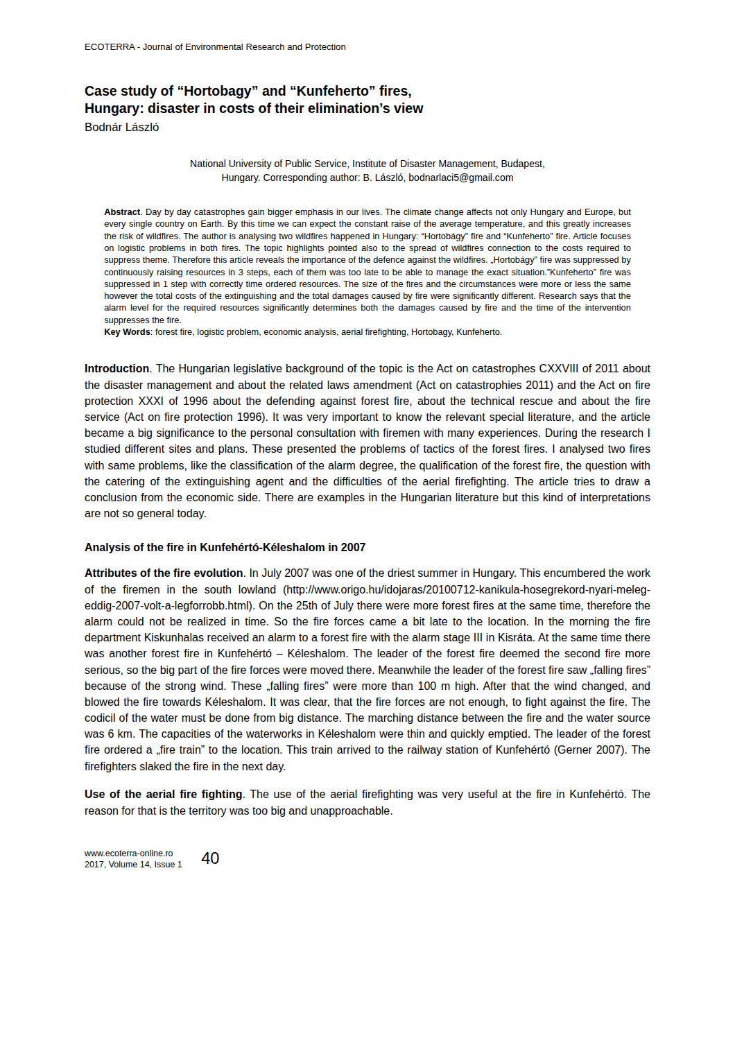ECOTERRA - Journal of Environmental Research and Protection
Case study of “Hortobagy” and “Kunfeherto” fires,
Hungary: disaster in costs of their elimination’s view
Bodnár László
National University of Public Service, Institute of Disaster Management, Budapest,
Hungary. Corresponding author: B. László, bodnarlaci5@gmail.com
Abstract. Day by day catastrophes gain bigger emphasis in our lives. The climate change affects not only Hungary and Europe, but every single country on Earth. By this time we can expect the constant raise of the average temperature, and this greatly increases the risk of wildfires. The author is analysing two wildfires happened in Hungary: “Hortobágy” fire and “Kunfeherto” fire. Article focuses on logistic problems in both fires. The topic highlights pointed also to the spread of wildfires connection to the costs required to suppress theme. Therefore this article reveals the importance of the defence against the wildfires. „Hortobágy” fire was suppressed by continuously raising resources in 3 steps, each of them was too late to be able to manage the exact situation.”Kunfeherto” fire was suppressed in 1 step with correctly time ordered resources. The size of the fires and the circumstances were more or less the same however the total costs of the extinguishing and the total damages caused by fire were significantly different. Research says that the alarm level for the required resources significantly determines both the damages caused by fire and the time of the intervention suppresses the fire.
Key Words: forest fire, logistic problem, economic analysis, aerial firefighting, Hortobagy, Kunfeherto.
Introduction. The Hungarian legislative background of the topic is the Act on catastrophes CXXVIII of 2011 about the disaster management and about the related laws amendment (Act on catastrophies 2011) and the Act on fire protection XXXI of 1996 about the defending against forest fire, about the technical rescue and about the fire service (Act on fire protection 1996). It was very important to know the relevant special literature, and the article became a big significance to the personal consultation with firemen with many experiences. During the research I studied different sites and plans. These presented the problems of tactics of the forest fires. I analysed two fires with same problems, like the classification of the alarm degree, the qualification of the forest fire, the question with the catering of the extinguishing agent and the difficulties of the aerial firefighting. The article tries to draw a conclusion from the economic side. There are examples in the Hungarian literature but this kind of interpretations are not so general today.
Analysis of the fire in Kunfehértó-Kéleshalom in 2007
Attributes of the fire evolution. In July 2007 was one of the driest summer in Hungary. This encumbered the work of the firemen in the south lowland (http://www.origo.hu/idojaras/20100712-kanikula-hosegrekord-nyari-meleg-eddig-2007-volt-a-legforrobb.html). On the 25th of July there were more forest fires at the same time, therefore the alarm could not be realized in time. So the fire forces came a bit late to the location. In the morning the fire department Kiskunhalas received an alarm to a forest fire with the alarm stage III in Kisráta. At the same time there was another forest fire in Kunfehértó – Kéleshalom. The leader of the forest fire deemed the second fire more serious, so the big part of the fire forces were moved there. Meanwhile the leader of the forest fire saw „falling fires” because of the strong wind. These „falling fires” were more than 100 m high. After that the wind changed, and blowed the fire towards Kéleshalom. It was clear, that the fire forces are not enough, to fight against the fire. The codicil of the water must be done from big distance. The marching distance between the fire and the water source was 6 km. The capacities of the waterworks in Kéleshalom were thin and quickly emptied. The leader of the forest fire ordered a „fire train” to the location. This train arrived to the railway station of Kunfehértó (Gerner 2007). The firefighters slaked the fire in the next day.
Use of the aerial fire fighting. The use of the aerial firefighting was very useful at the fire in Kunfehértó. The reason for that is the territory was too big and unapproachable.
www.ecoterra-online.ro
2017, Volume 14, Issue 1
40